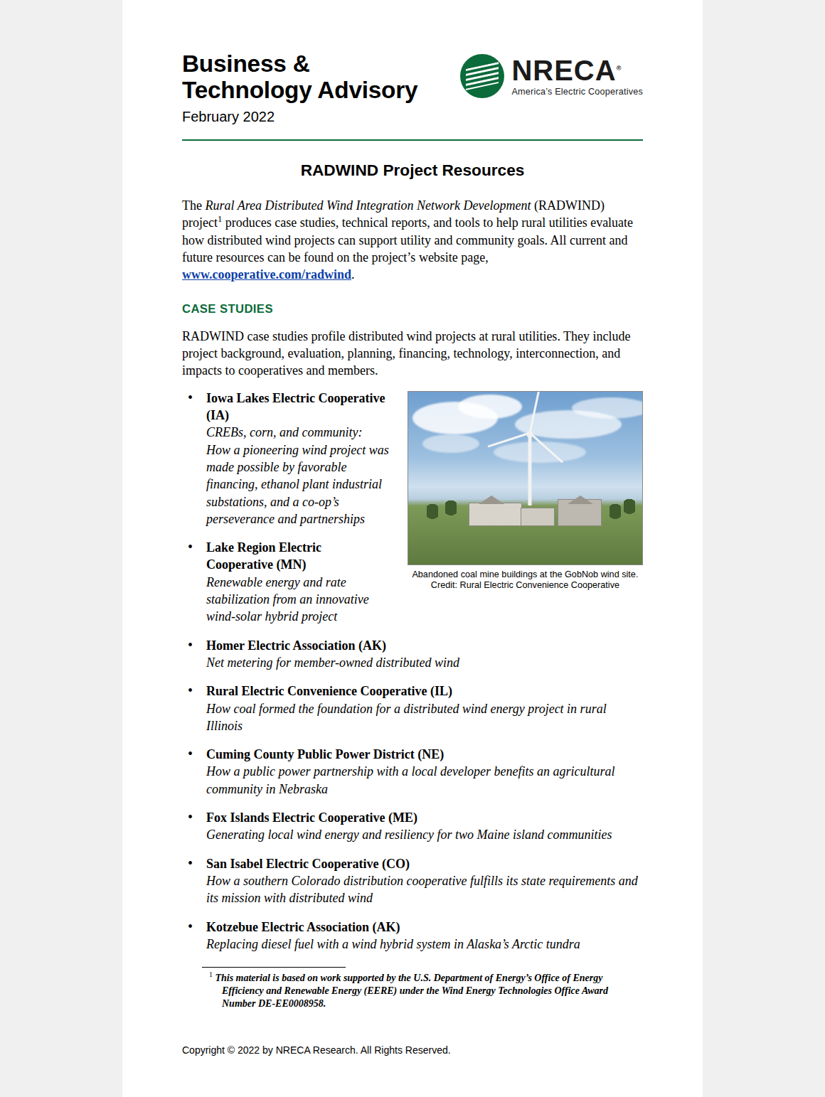Business & Technology Advisory
February 2022
NRECA®
America’s Electric Cooperatives
RADWIND Project Resources
The Rural Area Distributed Wind Integration Network Development (RADWIND) project1 produces case studies, technical reports, and tools to help rural utilities evaluate how distributed wind projects can support utility and community goals. All current and future resources can be found on the project’s website page, www.cooperative.com/radwind.
CASE STUDIES
RADWIND case studies profile distributed wind projects at rural utilities. They include project background, evaluation, planning, financing, technology, interconnection, and impacts to cooperatives and members.
Abandoned coal mine buildings at the GobNob wind site. Credit: Rural Electric Convenience Cooperative
Iowa Lakes Electric Cooperative (IA) CREBs, corn, and community: How a pioneering wind project was made possible by favorable financing, ethanol plant industrial substations, and a co-op’s perseverance and partnerships
Lake Region Electric Cooperative (MN) Renewable energy and rate stabilization from an innovative wind-solar hybrid project
Homer Electric Association (AK) Net metering for member-owned distributed wind
Rural Electric Convenience Cooperative (IL) How coal formed the foundation for a distributed wind energy project in rural Illinois
Cuming County Public Power District (NE) How a public power partnership with a local developer benefits an agricultural community in Nebraska
Fox Islands Electric Cooperative (ME) Generating local wind energy and resiliency for two Maine island communities
San Isabel Electric Cooperative (CO) How a southern Colorado distribution cooperative fulfills its state requirements and its mission with distributed wind
Kotzebue Electric Association (AK) Replacing diesel fuel with a wind hybrid system in Alaska’s Arctic tundra
1 This material is based on work supported by the U.S. Department of Energy’s Office of Energy Efficiency and Renewable Energy (EERE) under the Wind Energy Technologies Office Award Number DE-EE0008958.
Copyright © 2022 by NRECA Research. All Rights Reserved.